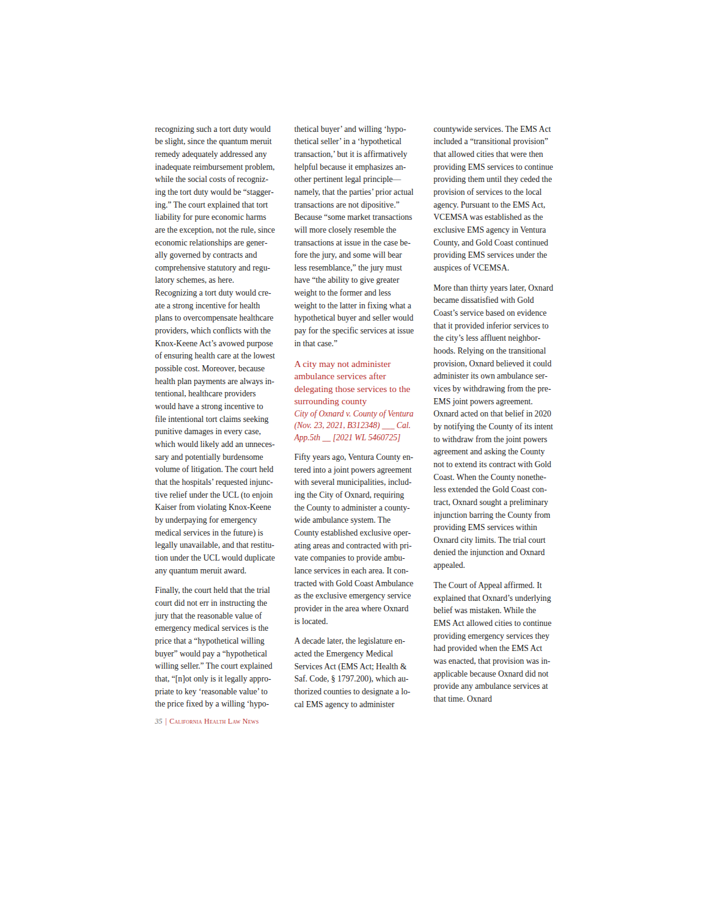recognizing such a tort duty would be slight, since the quantum meruit remedy adequately addressed any inadequate reimbursement problem, while the social costs of recognizing the tort duty would be “staggering.” The court explained that tort liability for pure economic harms are the exception, not the rule, since economic relationships are generally governed by contracts and comprehensive statutory and regulatory schemes, as here. Recognizing a tort duty would create a strong incentive for health plans to overcompensate healthcare providers, which conflicts with the Knox-Keene Act’s avowed purpose of ensuring health care at the lowest possible cost. Moreover, because health plan payments are always intentional, healthcare providers would have a strong incentive to file intentional tort claims seeking punitive damages in every case, which would likely add an unnecessary and potentially burdensome volume of litigation. The court held that the hospitals’ requested injunctive relief under the UCL (to enjoin Kaiser from violating Knox-Keene by underpaying for emergency medical services in the future) is legally unavailable, and that restitution under the UCL would duplicate any quantum meruit award.
Finally, the court held that the trial court did not err in instructing the jury that the reasonable value of emergency medical services is the price that a “hypothetical willing buyer” would pay a “hypothetical willing seller.” The court explained that, “[n]ot only is it legally appropriate to key ‘reasonable value’ to the price fixed by a willing ‘hypothetical buyer’ and willing ‘hypothetical seller’ in a ‘hypothetical transaction,’ but it is affirmatively helpful because it emphasizes another pertinent legal principle—namely, that the parties’ prior actual transactions are not dipositive.” Because “some market transactions will more closely resemble the transactions at issue in the case before the jury, and some will bear less resemblance,” the jury must have “the ability to give greater weight to the former and less weight to the latter in fixing what a hypothetical buyer and seller would pay for the specific services at issue in that case.”
A city may not administer ambulance services after delegating those services to the surrounding county
City of Oxnard v. County of Ventura (Nov. 23, 2021, B312348) ___ Cal. App.5th __ [2021 WL 5460725]
Fifty years ago, Ventura County entered into a joint powers agreement with several municipalities, including the City of Oxnard, requiring the County to administer a countywide ambulance system. The County established exclusive operating areas and contracted with private companies to provide ambulance services in each area. It contracted with Gold Coast Ambulance as the exclusive emergency service provider in the area where Oxnard is located.
A decade later, the legislature enacted the Emergency Medical Services Act (EMS Act; Health & Saf. Code, § 1797.200), which authorized counties to designate a local EMS agency to administer countywide services. The EMS Act included a “transitional provision” that allowed cities that were then providing EMS services to continue providing them until they ceded the provision of services to the local agency. Pursuant to the EMS Act, VCEMSA was established as the exclusive EMS agency in Ventura County, and Gold Coast continued providing EMS services under the auspices of VCEMSA.
More than thirty years later, Oxnard became dissatisfied with Gold Coast’s service based on evidence that it provided inferior services to the city’s less affluent neighborhoods. Relying on the transitional provision, Oxnard believed it could administer its own ambulance services by withdrawing from the pre-EMS joint powers agreement. Oxnard acted on that belief in 2020 by notifying the County of its intent to withdraw from the joint powers agreement and asking the County not to extend its contract with Gold Coast. When the County nonetheless extended the Gold Coast contract, Oxnard sought a preliminary injunction barring the County from providing EMS services within Oxnard city limits. The trial court denied the injunction and Oxnard appealed.
The Court of Appeal affirmed. It explained that Oxnard’s underlying belief was mistaken. While the EMS Act allowed cities to continue providing emergency services they had provided when the EMS Act was enacted, that provision was inapplicable because Oxnard did not provide any ambulance services at that time. Oxnard
35|California Health Law News